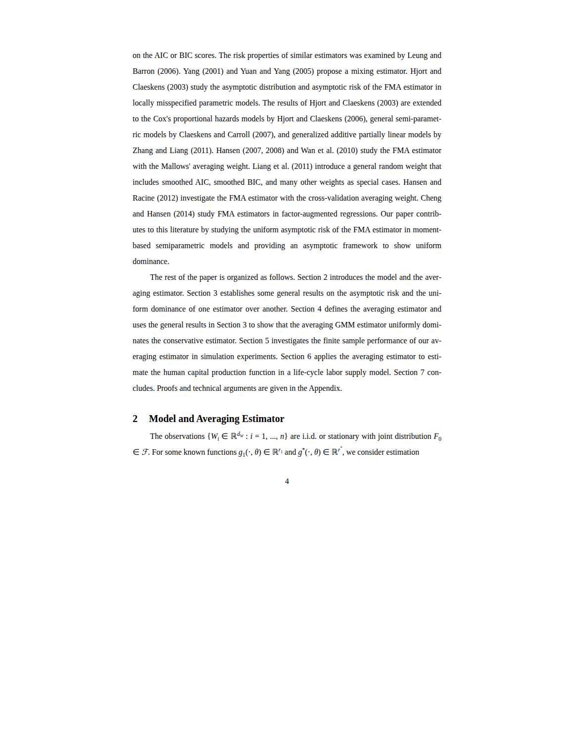on the AIC or BIC scores. The risk properties of similar estimators was examined by Leung and Barron (2006). Yang (2001) and Yuan and Yang (2005) propose a mixing estimator. Hjort and Claeskens (2003) study the asymptotic distribution and asymptotic risk of the FMA estimator in locally misspecified parametric models. The results of Hjort and Claeskens (2003) are extended to the Cox's proportional hazards models by Hjort and Claeskens (2006), general semi-parametric models by Claeskens and Carroll (2007), and generalized additive partially linear models by Zhang and Liang (2011). Hansen (2007, 2008) and Wan et al. (2010) study the FMA estimator with the Mallows' averaging weight. Liang et al. (2011) introduce a general random weight that includes smoothed AIC, smoothed BIC, and many other weights as special cases. Hansen and Racine (2012) investigate the FMA estimator with the cross-validation averaging weight. Cheng and Hansen (2014) study FMA estimators in factor-augmented regressions. Our paper contributes to this literature by studying the uniform asymptotic risk of the FMA estimator in moment-based semiparametric models and providing an asymptotic framework to show uniform dominance.
The rest of the paper is organized as follows. Section 2 introduces the model and the averaging estimator. Section 3 establishes some general results on the asymptotic risk and the uniform dominance of one estimator over another. Section 4 defines the averaging estimator and uses the general results in Section 3 to show that the averaging GMM estimator uniformly dominates the conservative estimator. Section 5 investigates the finite sample performance of our averaging estimator in simulation experiments. Section 6 applies the averaging estimator to estimate the human capital production function in a life-cycle labor supply model. Section 7 concludes. Proofs and technical arguments are given in the Appendix.
2 Model and Averaging Estimator
The observations {Wi ∈ ℝdW : i = 1, ..., n} are i.i.d. or stationary with joint distribution F0 ∈ ℱ. For some known functions g1(·, θ) ∈ ℝr1 and g*(·, θ) ∈ ℝr*, we consider estimation
4